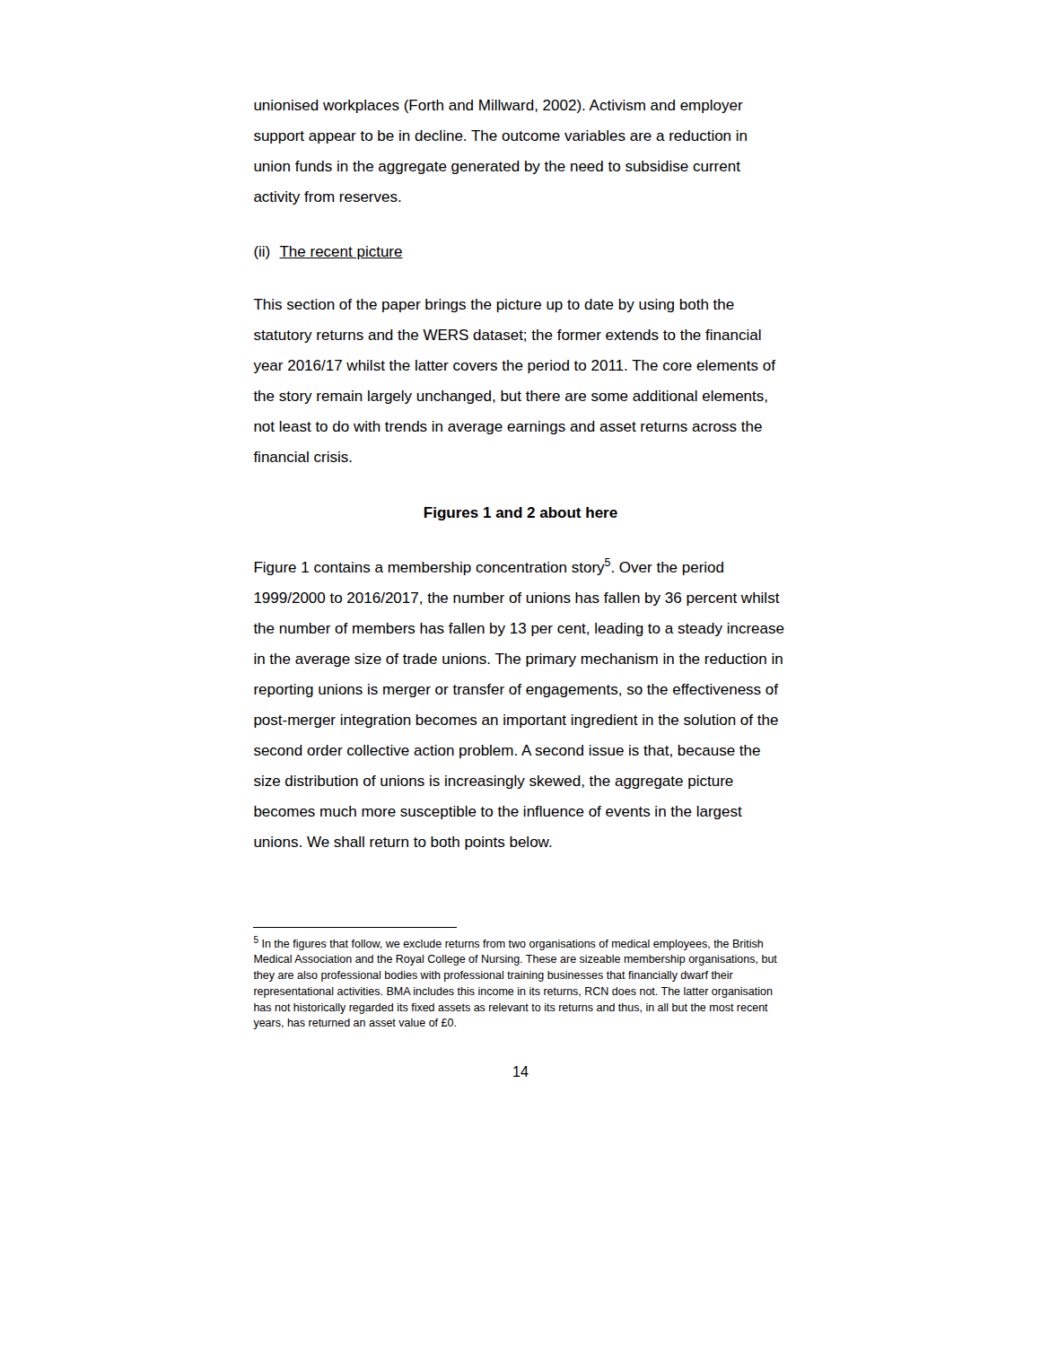unionised workplaces (Forth and Millward, 2002). Activism and employer support appear to be in decline. The outcome variables are a reduction in union funds in the aggregate generated by the need to subsidise current activity from reserves.
(ii) The recent picture
This section of the paper brings the picture up to date by using both the statutory returns and the WERS dataset; the former extends to the financial year 2016/17 whilst the latter covers the period to 2011. The core elements of the story remain largely unchanged, but there are some additional elements, not least to do with trends in average earnings and asset returns across the financial crisis.
Figures 1 and 2 about here
Figure 1 contains a membership concentration story5. Over the period 1999/2000 to 2016/2017, the number of unions has fallen by 36 percent whilst the number of members has fallen by 13 per cent, leading to a steady increase in the average size of trade unions. The primary mechanism in the reduction in reporting unions is merger or transfer of engagements, so the effectiveness of post-merger integration becomes an important ingredient in the solution of the second order collective action problem. A second issue is that, because the size distribution of unions is increasingly skewed, the aggregate picture becomes much more susceptible to the influence of events in the largest unions. We shall return to both points below.
5 In the figures that follow, we exclude returns from two organisations of medical employees, the British Medical Association and the Royal College of Nursing. These are sizeable membership organisations, but they are also professional bodies with professional training businesses that financially dwarf their representational activities. BMA includes this income in its returns, RCN does not. The latter organisation has not historically regarded its fixed assets as relevant to its returns and thus, in all but the most recent years, has returned an asset value of £0.
14